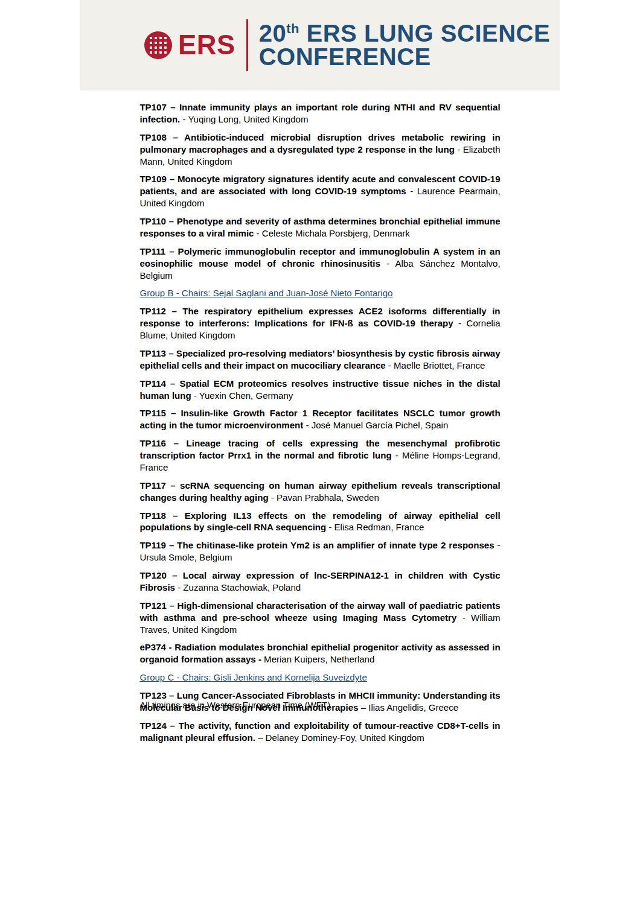ERS
20th ERS LUNG SCIENCE CONFERENCE
TP107 – Innate immunity plays an important role during NTHI and RV sequential infection. - Yuqing Long, United Kingdom
TP108 – Antibiotic-induced microbial disruption drives metabolic rewiring in pulmonary macrophages and a dysregulated type 2 response in the lung - Elizabeth Mann, United Kingdom
TP109 – Monocyte migratory signatures identify acute and convalescent COVID-19 patients, and are associated with long COVID-19 symptoms - Laurence Pearmain, United Kingdom
TP110 – Phenotype and severity of asthma determines bronchial epithelial immune responses to a viral mimic - Celeste Michala Porsbjerg, Denmark
TP111 – Polymeric immunoglobulin receptor and immunoglobulin A system in an eosinophilic mouse model of chronic rhinosinusitis - Alba Sánchez Montalvo, Belgium
Group B - Chairs: Sejal Saglani and Juan-José Nieto Fontarigo
TP112 – The respiratory epithelium expresses ACE2 isoforms differentially in response to interferons: Implications for IFN-ß as COVID-19 therapy - Cornelia Blume, United Kingdom
TP113 – Specialized pro-resolving mediators’ biosynthesis by cystic fibrosis airway epithelial cells and their impact on mucociliary clearance - Maelle Briottet, France
TP114 – Spatial ECM proteomics resolves instructive tissue niches in the distal human lung - Yuexin Chen, Germany
TP115 – Insulin-like Growth Factor 1 Receptor facilitates NSCLC tumor growth acting in the tumor microenvironment - José Manuel García Pichel, Spain
TP116 – Lineage tracing of cells expressing the mesenchymal profibrotic transcription factor Prrx1 in the normal and fibrotic lung - Méline Homps-Legrand, France
TP117 – scRNA sequencing on human airway epithelium reveals transcriptional changes during healthy aging - Pavan Prabhala, Sweden
TP118 – Exploring IL13 effects on the remodeling of airway epithelial cell populations by single-cell RNA sequencing - Elisa Redman, France
TP119 – The chitinase-like protein Ym2 is an amplifier of innate type 2 responses - Ursula Smole, Belgium
TP120 – Local airway expression of lnc-SERPINA12-1 in children with Cystic Fibrosis - Zuzanna Stachowiak, Poland
TP121 – High-dimensional characterisation of the airway wall of paediatric patients with asthma and pre-school wheeze using Imaging Mass Cytometry - William Traves, United Kingdom
eP374 - Radiation modulates bronchial epithelial progenitor activity as assessed in organoid formation assays - Merian Kuipers, Netherland
Group C - Chairs: Gisli Jenkins and Kornelija Suveizdyte
TP123 – Lung Cancer-Associated Fibroblasts in MHCII immunity: Understanding its Molecular Basis to Design Novel Immunotherapies – Ilias Angelidis, Greece
TP124 – The activity, function and exploitability of tumour-reactive CD8+T-cells in malignant pleural effusion. – Delaney Dominey-Foy, United Kingdom
All timings are in Western European Time (WET)